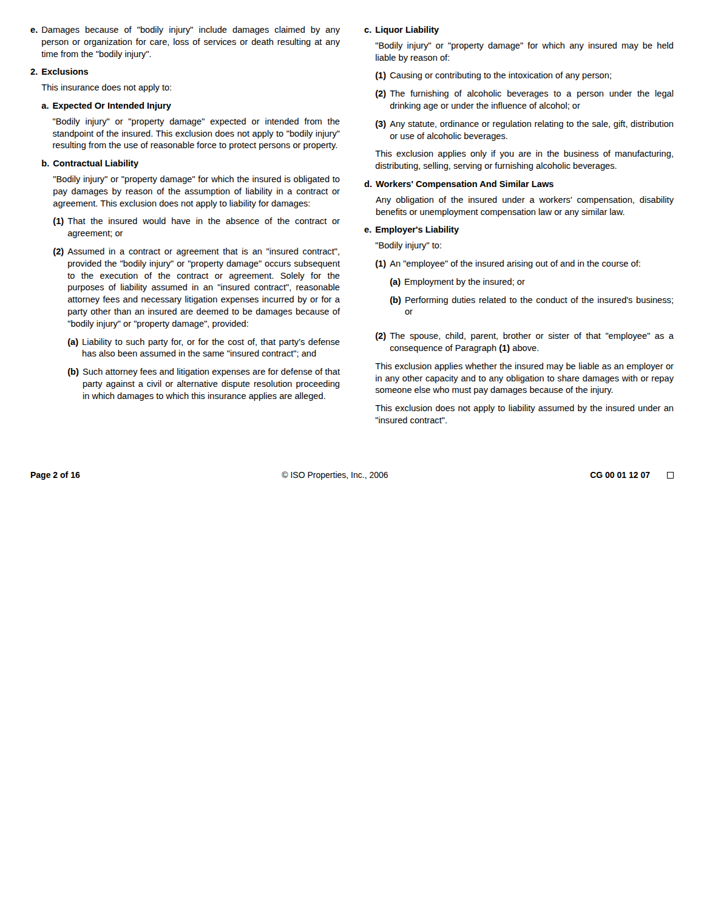e.
Damages because of "bodily injury" include damages claimed by any person or organization for care, loss of services or death resulting at any time from the "bodily injury".
2.
Exclusions
This insurance does not apply to:
a.
Expected Or Intended Injury
"Bodily injury" or "property damage" expected or intended from the standpoint of the insured. This exclusion does not apply to "bodily injury" resulting from the use of reasonable force to protect persons or property.
b.
Contractual Liability
"Bodily injury" or "property damage" for which the insured is obligated to pay damages by reason of the assumption of liability in a contract or agreement. This exclusion does not apply to liability for damages:
(1)
That the insured would have in the absence of the contract or agreement; or
(2)
Assumed in a contract or agreement that is an "insured contract", provided the "bodily injury" or "property damage" occurs subsequent to the execution of the contract or agreement. Solely for the purposes of liability assumed in an "insured contract", reasonable attorney fees and necessary litigation expenses incurred by or for a party other than an insured are deemed to be damages because of "bodily injury" or "property damage", provided:
(a)
Liability to such party for, or for the cost of, that party's defense has also been assumed in the same "insured contract"; and
(b)
Such attorney fees and litigation expenses are for defense of that party against a civil or alternative dispute resolution proceeding in which damages to which this insurance applies are alleged.
c.
Liquor Liability
"Bodily injury" or "property damage" for which any insured may be held liable by reason of:
(1)
Causing or contributing to the intoxication of any person;
(2)
The furnishing of alcoholic beverages to a person under the legal drinking age or under the influence of alcohol; or
(3)
Any statute, ordinance or regulation relating to the sale, gift, distribution or use of alcoholic beverages.
This exclusion applies only if you are in the business of manufacturing, distributing, selling, serving or furnishing alcoholic beverages.
d.
Workers' Compensation And Similar Laws
Any obligation of the insured under a workers' compensation, disability benefits or unemployment compensation law or any similar law.
e.
Employer's Liability
"Bodily injury" to:
(1)
An "employee" of the insured arising out of and in the course of:
(a)
Employment by the insured; or
(b)
Performing duties related to the conduct of the insured's business; or
(2)
The spouse, child, parent, brother or sister of that "employee" as a consequence of Paragraph (1) above.
This exclusion applies whether the insured may be liable as an employer or in any other capacity and to any obligation to share damages with or repay someone else who must pay damages because of the injury.
This exclusion does not apply to liability assumed by the insured under an "insured contract".
Page 2 of 16
© ISO Properties, Inc., 2006
CG 00 01 12 07